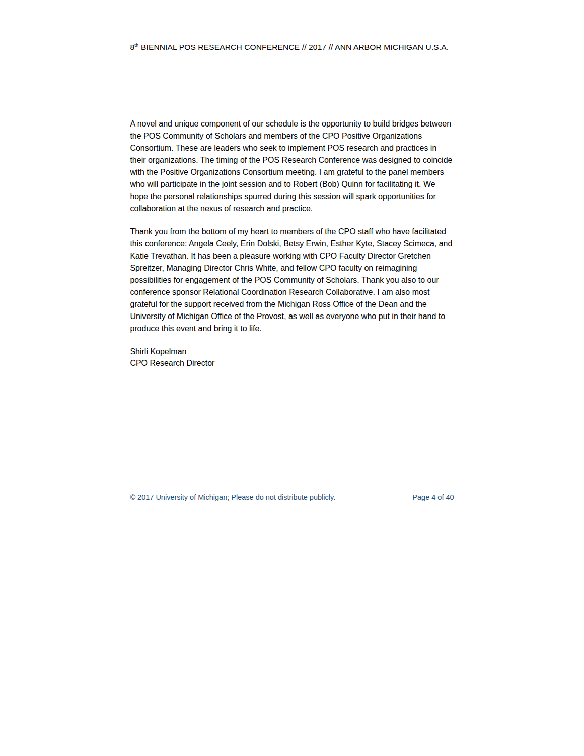8th BIENNIAL POS RESEARCH CONFERENCE // 2017 // ANN ARBOR MICHIGAN U.S.A.
A novel and unique component of our schedule is the opportunity to build bridges between the POS Community of Scholars and members of the CPO Positive Organizations Consortium. These are leaders who seek to implement POS research and practices in their organizations. The timing of the POS Research Conference was designed to coincide with the Positive Organizations Consortium meeting. I am grateful to the panel members who will participate in the joint session and to Robert (Bob) Quinn for facilitating it. We hope the personal relationships spurred during this session will spark opportunities for collaboration at the nexus of research and practice.
Thank you from the bottom of my heart to members of the CPO staff who have facilitated this conference: Angela Ceely, Erin Dolski, Betsy Erwin, Esther Kyte, Stacey Scimeca, and Katie Trevathan. It has been a pleasure working with CPO Faculty Director Gretchen Spreitzer, Managing Director Chris White, and fellow CPO faculty on reimagining possibilities for engagement of the POS Community of Scholars. Thank you also to our conference sponsor Relational Coordination Research Collaborative. I am also most grateful for the support received from the Michigan Ross Office of the Dean and the University of Michigan Office of the Provost, as well as everyone who put in their hand to produce this event and bring it to life.
Shirli Kopelman
CPO Research Director
© 2017 University of Michigan; Please do not distribute publicly. Page 4 of 40